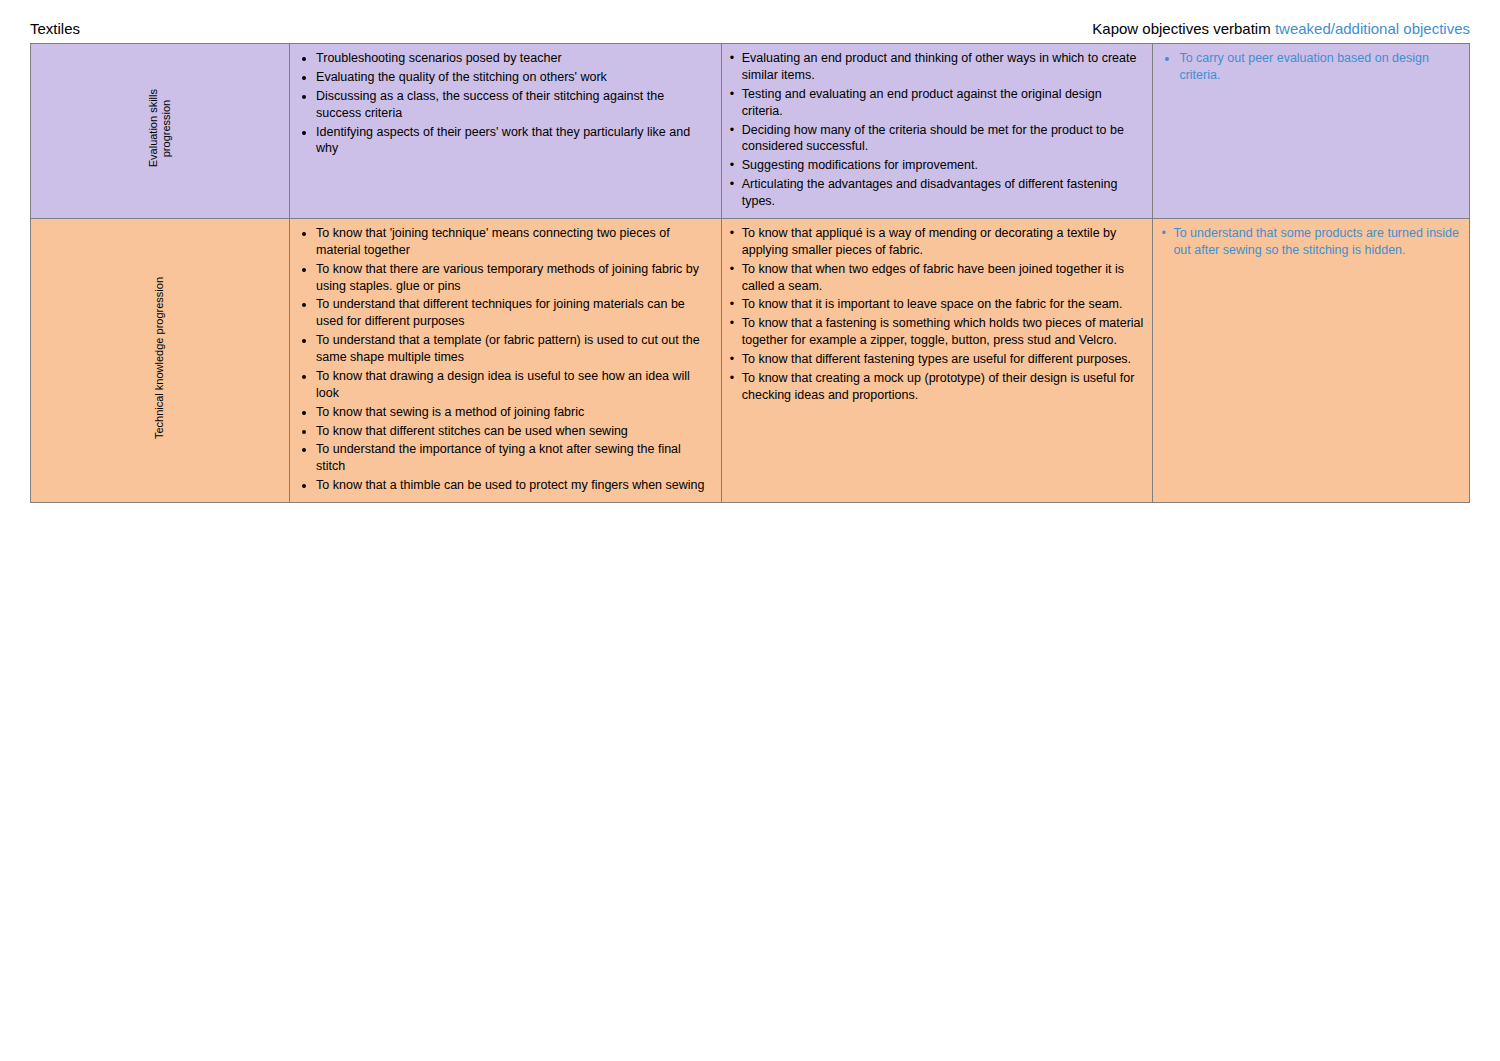Textiles
Kapow objectives verbatim tweaked/additional objectives
| Evaluation skills progression | Troubleshooting scenarios posed by teacher Evaluating the quality of the stitching on others' work Discussing as a class, the success of their stitching against the success criteria Identifying aspects of their peers' work that they particularly like and why | Evaluating an end product and thinking of other ways in which to create similar items. Testing and evaluating an end product against the original design criteria. Deciding how many of the criteria should be met for the product to be considered successful. Suggesting modifications for improvement. Articulating the advantages and disadvantages of different fastening types. | To carry out peer evaluation based on design criteria. |
| Technical knowledge progression | To know that 'joining technique' means connecting two pieces of material together To know that there are various temporary methods of joining fabric by using staples. glue or pins To understand that different techniques for joining materials can be used for different purposes To understand that a template (or fabric pattern) is used to cut out the same shape multiple times To know that drawing a design idea is useful to see how an idea will look To know that sewing is a method of joining fabric To know that different stitches can be used when sewing To understand the importance of tying a knot after sewing the final stitch To know that a thimble can be used to protect my fingers when sewing | To know that appliqué is a way of mending or decorating a textile by applying smaller pieces of fabric. To know that when two edges of fabric have been joined together it is called a seam. To know that it is important to leave space on the fabric for the seam. To know that a fastening is something which holds two pieces of material together for example a zipper, toggle, button, press stud and Velcro. To know that different fastening types are useful for different purposes. To know that creating a mock up (prototype) of their design is useful for checking ideas and proportions. | To understand that some products are turned inside out after sewing so the stitching is hidden. |